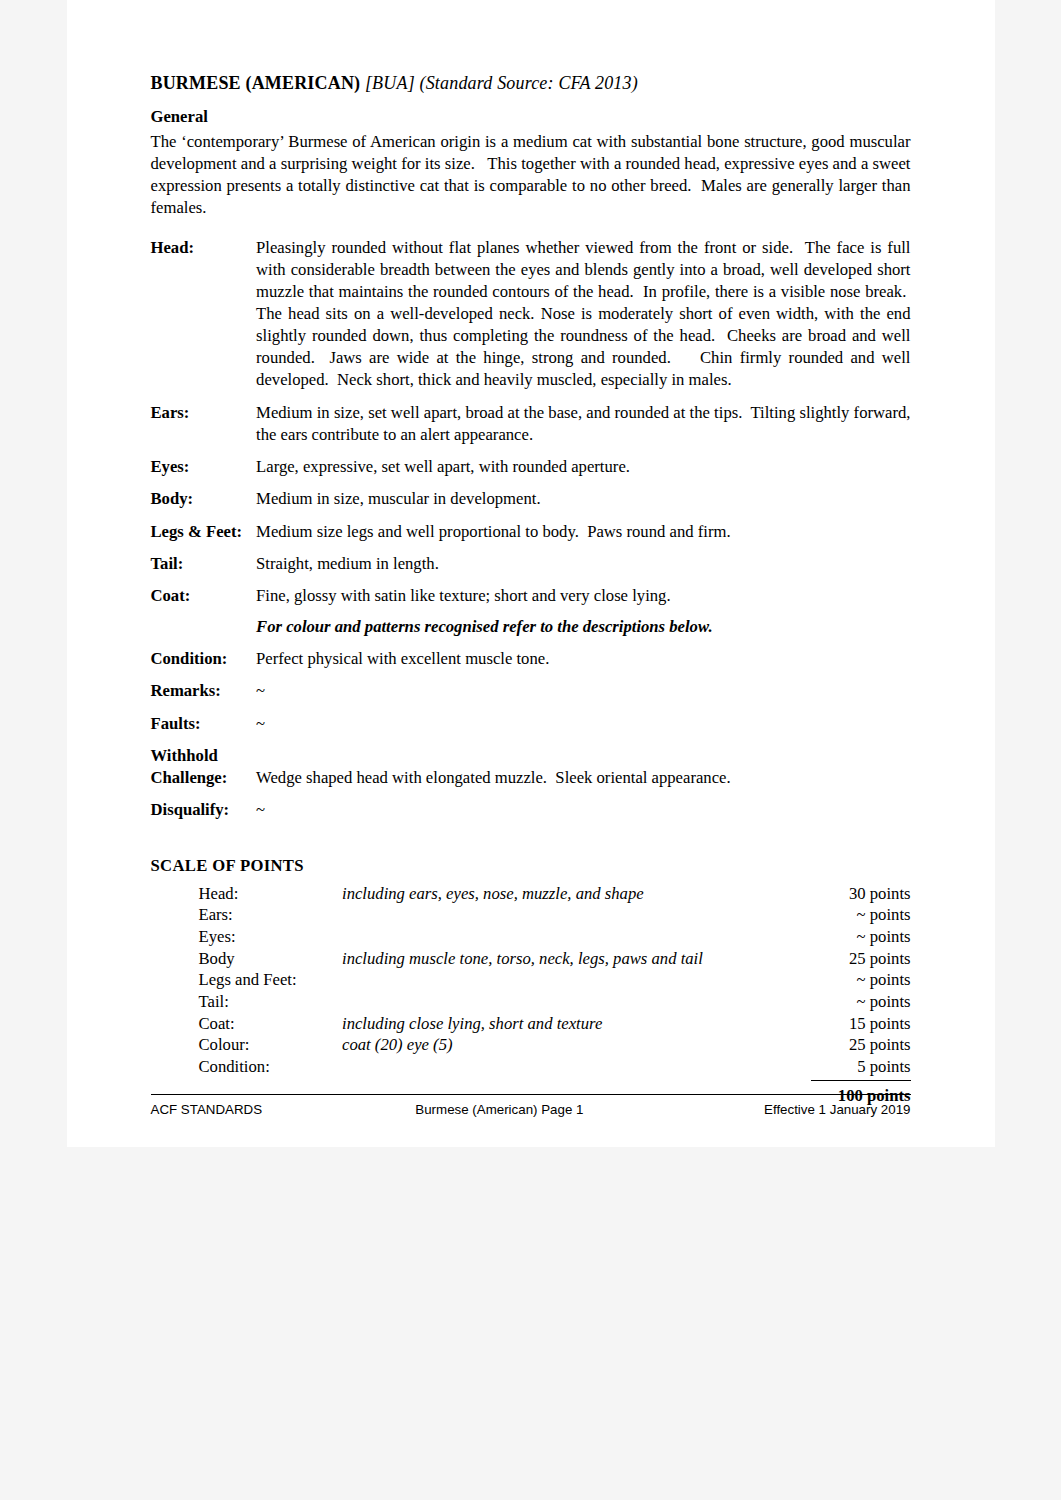BURMESE (AMERICAN) [BUA] (Standard Source: CFA 2013)
General
The ‘contemporary’ Burmese of American origin is a medium cat with substantial bone structure, good muscular development and a surprising weight for its size. This together with a rounded head, expressive eyes and a sweet expression presents a totally distinctive cat that is comparable to no other breed. Males are generally larger than females.
| Head: | Pleasingly rounded without flat planes whether viewed from the front or side. The face is full with considerable breadth between the eyes and blends gently into a broad, well developed short muzzle that maintains the rounded contours of the head. In profile, there is a visible nose break. The head sits on a well-developed neck. Nose is moderately short of even width, with the end slightly rounded down, thus completing the roundness of the head. Cheeks are broad and well rounded. Jaws are wide at the hinge, strong and rounded. Chin firmly rounded and well developed. Neck short, thick and heavily muscled, especially in males. |
| Ears: | Medium in size, set well apart, broad at the base, and rounded at the tips. Tilting slightly forward, the ears contribute to an alert appearance. |
| Eyes: | Large, expressive, set well apart, with rounded aperture. |
| Body: | Medium in size, muscular in development. |
| Legs & Feet: | Medium size legs and well proportional to body. Paws round and firm. |
| Tail: | Straight, medium in length. |
| Coat: | Fine, glossy with satin like texture; short and very close lying. |
| | For colour and patterns recognised refer to the descriptions below. |
| Condition: | Perfect physical with excellent muscle tone. |
| Remarks: | ~ |
| Faults: | ~ |
| Withhold Challenge: | Wedge shaped head with elongated muzzle. Sleek oriental appearance. |
| Disqualify: | ~ |
SCALE OF POINTS
| Head: | including ears, eyes, nose, muzzle, and shape | 30 points |
| Ears: | | ~ points |
| Eyes: | | ~ points |
| Body | including muscle tone, torso, neck, legs, paws and tail | 25 points |
| Legs and Feet: | | ~ points |
| Tail: | | ~ points |
| Coat: | including close lying, short and texture | 15 points |
| Colour: | coat (20) eye (5) | 25 points |
| Condition: | | 5 points |
| | | 100 points |
| ACF STANDARDS | Burmese (American) Page 1 | Effective 1 January 2019 |